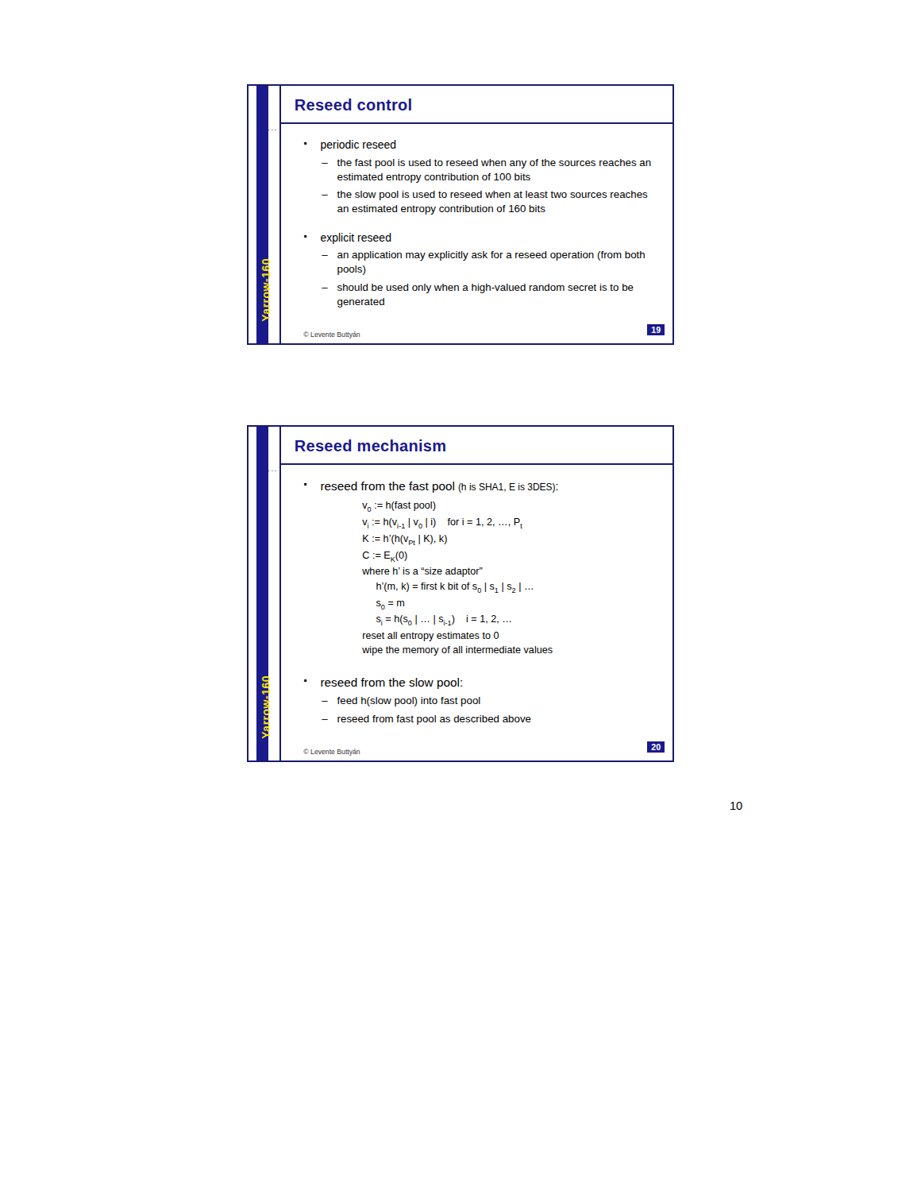Yarrow-160
Reseed control
······
periodic reseed
the fast pool is used to reseed when any of the sources reaches an estimated entropy contribution of 100 bits
the slow pool is used to reseed when at least two sources reaches an estimated entropy contribution of 160 bits
explicit reseed
an application may explicitly ask for a reseed operation (from both pools)
should be used only when a high-valued random secret is to be generated
© Levente Buttyán 19
Yarrow-160
Reseed mechanism
······
reseed from the fast pool (h is SHA1, E is 3DES):
v0 := h(fast pool)
vi := h(vi-1 | v0 | i) for i = 1, 2, …, Pt
K := h’(h(vPt | K), k)
C := EK(0)
where h’ is a “size adaptor”
h’(m, k) = first k bit of s0 | s1 | s2 | …
s0 = m
si = h(s0 | … | si-1) i = 1, 2, …
reset all entropy estimates to 0
wipe the memory of all intermediate values
reseed from the slow pool:
feed h(slow pool) into fast pool
reseed from fast pool as described above
© Levente Buttyán 20
10